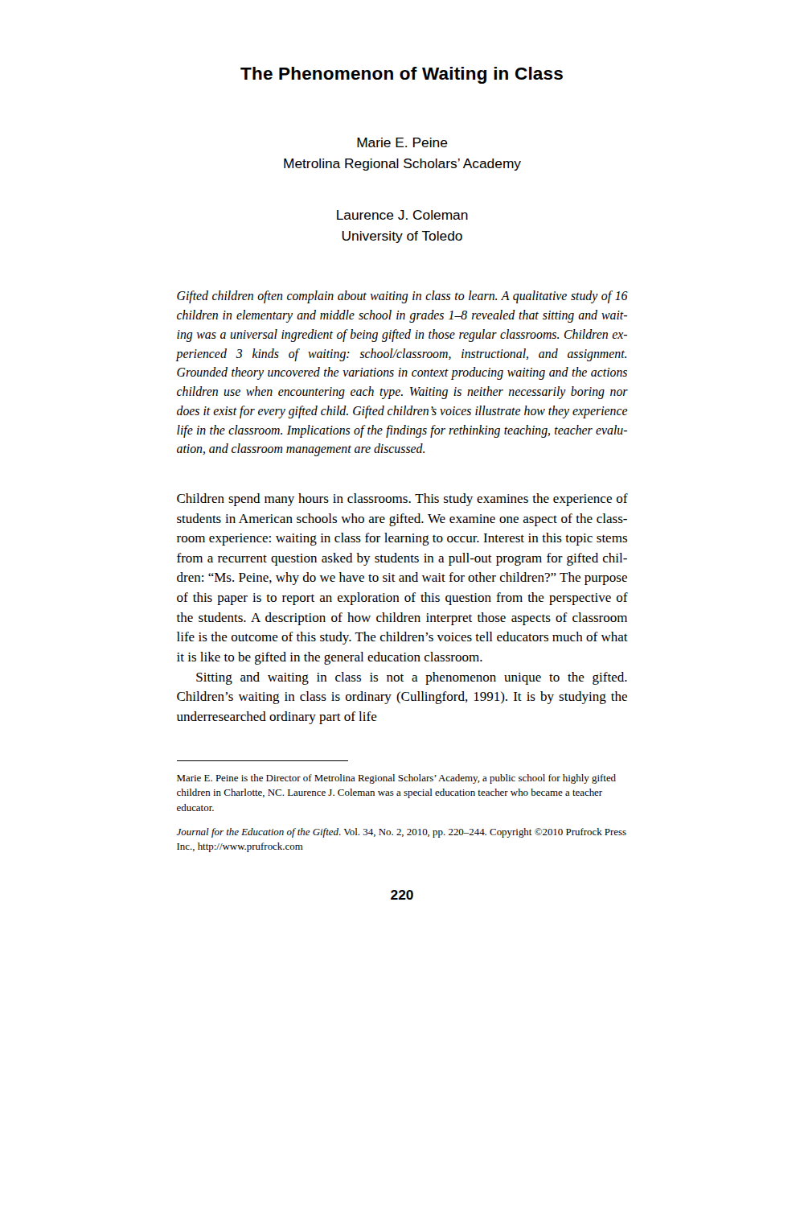The Phenomenon of Waiting in Class
Marie E. Peine Metrolina Regional Scholars’ Academy
Laurence J. Coleman University of Toledo
Gifted children often complain about waiting in class to learn. A qualitative study of 16 children in elementary and middle school in grades 1–8 revealed that sitting and waiting was a universal ingredient of being gifted in those regular classrooms. Children experienced 3 kinds of waiting: school/classroom, instructional, and assignment. Grounded theory uncovered the variations in context producing waiting and the actions children use when encountering each type. Waiting is neither necessarily boring nor does it exist for every gifted child. Gifted children’s voices illustrate how they experience life in the classroom. Implications of the findings for rethinking teaching, teacher evaluation, and classroom management are discussed.
Children spend many hours in classrooms. This study examines the experience of students in American schools who are gifted. We examine one aspect of the classroom experience: waiting in class for learning to occur. Interest in this topic stems from a recurrent question asked by students in a pull-out program for gifted children: “Ms. Peine, why do we have to sit and wait for other children?” The purpose of this paper is to report an exploration of this question from the perspective of the students. A description of how children interpret those aspects of classroom life is the outcome of this study. The children’s voices tell educators much of what it is like to be gifted in the general education classroom.
Sitting and waiting in class is not a phenomenon unique to the gifted. Children’s waiting in class is ordinary (Cullingford, 1991). It is by studying the underresearched ordinary part of life
Marie E. Peine is the Director of Metrolina Regional Scholars’ Academy, a public school for highly gifted children in Charlotte, NC. Laurence J. Coleman was a special education teacher who became a teacher educator.
Journal for the Education of the Gifted. Vol. 34, No. 2, 2010, pp. 220–244. Copyright ©2010 Prufrock Press Inc., http://www.prufrock.com
220